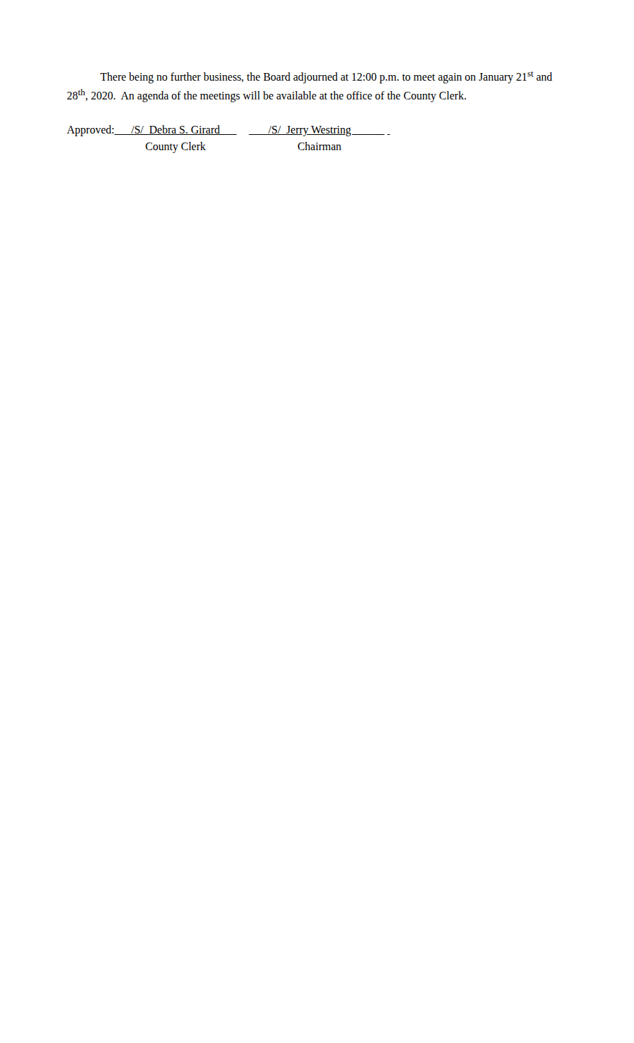There being no further business, the Board adjourned at 12:00 p.m. to meet again on January 21st and 28th, 2020. An agenda of the meetings will be available at the office of the County Clerk.
| Approved: | /S/ Debra S. Girard | | /S/ Jerry Westring |
| | County Clerk | | Chairman |